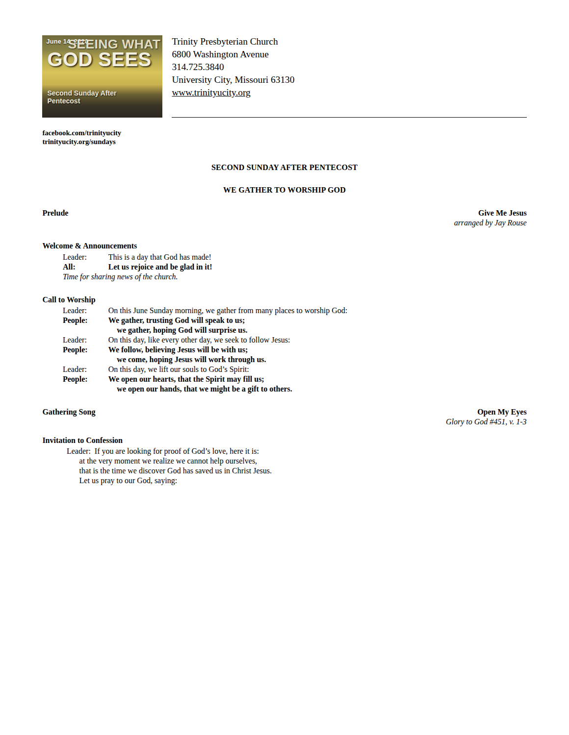June 14, 2020 SEEING WHAT GOD SEES Second Sunday After
Pentecost
Trinity Presbyterian Church
6800 Washington Avenue
314.725.3840
University City, Missouri 63130
www.trinityucity.org
facebook.com/trinityucity
trinityucity.org/sundays
SECOND SUNDAY AFTER PENTECOST
WE GATHER TO WORSHIP GOD
Prelude Give Me Jesus
arranged by Jay Rouse
Welcome & Announcements
| Leader: | This is a day that God has made! |
| All: | Let us rejoice and be glad in it! |
Time for sharing news of the church.
Call to Worship
| Leader: | On this June Sunday morning, we gather from many places to worship God: |
| People: | We gather, trusting God will speak to us; we gather, hoping God will surprise us. |
| Leader: | On this day, like every other day, we seek to follow Jesus: |
| People: | We follow, believing Jesus will be with us; we come, hoping Jesus will work through us. |
| Leader: | On this day, we lift our souls to God’s Spirit: |
| People: | We open our hearts, that the Spirit may fill us; we open our hands, that we might be a gift to others. |
Gathering Song Open My Eyes
Glory to God #451, v. 1-3
Invitation to Confession
Leader: If you are looking for proof of God’s love, here it is:
at the very moment we realize we cannot help ourselves,
that is the time we discover God has saved us in Christ Jesus.
Let us pray to our God, saying: